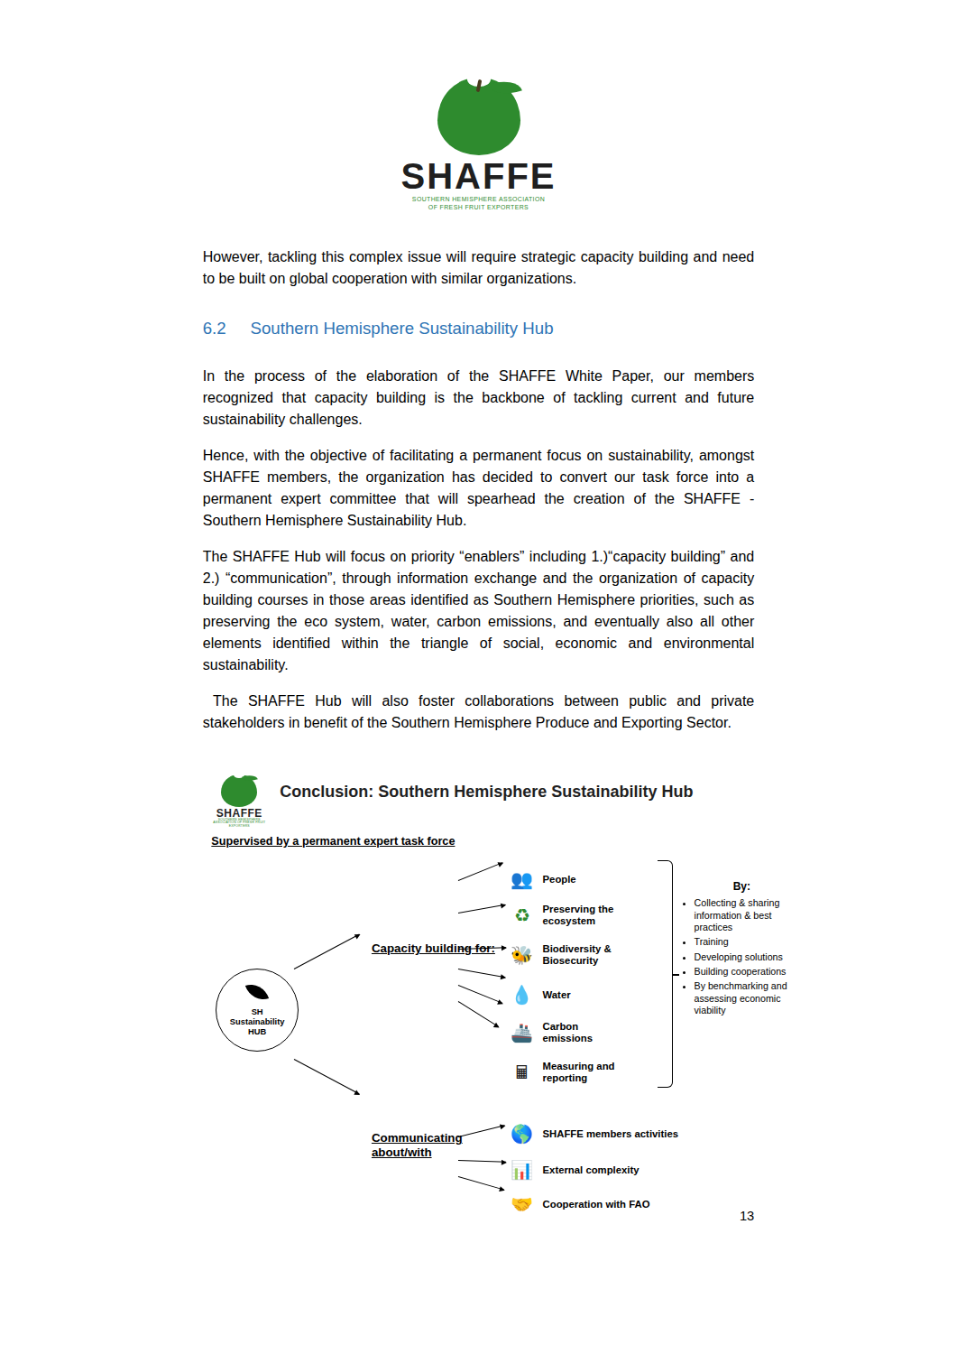SHAFFE
SOUTHERN HEMISPHERE ASSOCIATION
OF FRESH FRUIT EXPORTERS
However, tackling this complex issue will require strategic capacity building and need to be built on global cooperation with similar organizations.
6.2 Southern Hemisphere Sustainability Hub
In the process of the elaboration of the SHAFFE White Paper, our members recognized that capacity building is the backbone of tackling current and future sustainability challenges.
Hence, with the objective of facilitating a permanent focus on sustainability, amongst SHAFFE members, the organization has decided to convert our task force into a permanent expert committee that will spearhead the creation of the SHAFFE - Southern Hemisphere Sustainability Hub.
The SHAFFE Hub will focus on priority “enablers” including 1.)“capacity building” and 2.) “communication”, through information exchange and the organization of capacity building courses in those areas identified as Southern Hemisphere priorities, such as preserving the eco system, water, carbon emissions, and eventually also all other elements identified within the triangle of social, economic and environmental sustainability.
The SHAFFE Hub will also foster collaborations between public and private stakeholders in benefit of the Southern Hemisphere Produce and Exporting Sector.
SHAFFE
SOUTHERN HEMISPHERE ASSOCIATION OF FRESH FRUIT EXPORTERS
Conclusion: Southern Hemisphere Sustainability Hub
Supervised by a permanent expert task force
SH
Sustainability
HUB
Capacity building for:
Communicating
about/with
👥
People
♻
Preserving the
ecosystem
🐝
Biodiversity &
Biosecurity
💧
Water
🚢
Carbon
emissions
🖩
Measuring and
reporting
🌎
SHAFFE members activities
📊
External complexity
🤝
Cooperation with FAO
By:
Collecting & sharing information & best practices
Training
Developing solutions
Building cooperations
By benchmarking and assessing economic viability
13